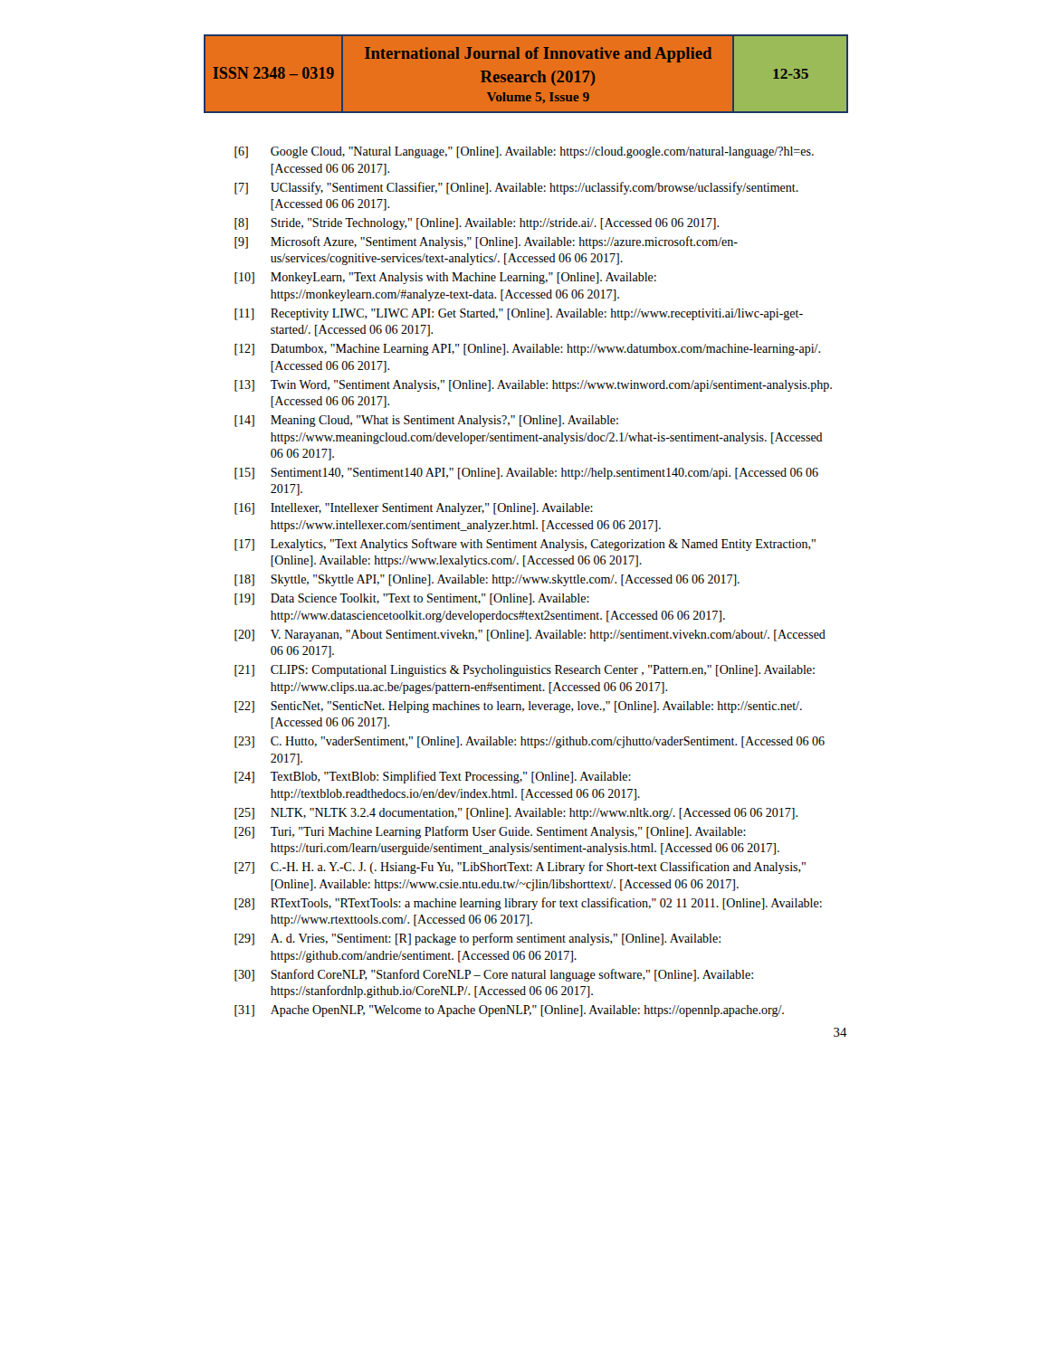ISSN 2348 – 0319
International Journal of Innovative and Applied Research (2017)
Volume 5, Issue 9
12-35
[6]
Google Cloud, "Natural Language," [Online]. Available: https://cloud.google.com/natural-language/?hl=es. [Accessed 06 06 2017].
[7]
UClassify, "Sentiment Classifier," [Online]. Available: https://uclassify.com/browse/uclassify/sentiment. [Accessed 06 06 2017].
[8]
Stride, "Stride Technology," [Online]. Available: http://stride.ai/. [Accessed 06 06 2017].
[9]
Microsoft Azure, "Sentiment Analysis," [Online]. Available: https://azure.microsoft.com/en-us/services/cognitive-services/text-analytics/. [Accessed 06 06 2017].
[10]
MonkeyLearn, "Text Analysis with Machine Learning," [Online]. Available: https://monkeylearn.com/#analyze-text-data. [Accessed 06 06 2017].
[11]
Receptivity LIWC, "LIWC API: Get Started," [Online]. Available: http://www.receptiviti.ai/liwc-api-get-started/. [Accessed 06 06 2017].
[12]
Datumbox, "Machine Learning API," [Online]. Available: http://www.datumbox.com/machine-learning-api/. [Accessed 06 06 2017].
[13]
Twin Word, "Sentiment Analysis," [Online]. Available: https://www.twinword.com/api/sentiment-analysis.php. [Accessed 06 06 2017].
[14]
Meaning Cloud, "What is Sentiment Analysis?," [Online]. Available: https://www.meaningcloud.com/developer/sentiment-analysis/doc/2.1/what-is-sentiment-analysis. [Accessed 06 06 2017].
[15]
Sentiment140, "Sentiment140 API," [Online]. Available: http://help.sentiment140.com/api. [Accessed 06 06 2017].
[16]
Intellexer, "Intellexer Sentiment Analyzer," [Online]. Available: https://www.intellexer.com/sentiment_analyzer.html. [Accessed 06 06 2017].
[17]
Lexalytics, "Text Analytics Software with Sentiment Analysis, Categorization & Named Entity Extraction," [Online]. Available: https://www.lexalytics.com/. [Accessed 06 06 2017].
[18]
Skyttle, "Skyttle API," [Online]. Available: http://www.skyttle.com/. [Accessed 06 06 2017].
[19]
Data Science Toolkit, "Text to Sentiment," [Online]. Available: http://www.datasciencetoolkit.org/developerdocs#text2sentiment. [Accessed 06 06 2017].
[20]
V. Narayanan, "About Sentiment.vivekn," [Online]. Available: http://sentiment.vivekn.com/about/. [Accessed 06 06 2017].
[21]
CLIPS: Computational Linguistics & Psycholinguistics Research Center , "Pattern.en," [Online]. Available: http://www.clips.ua.ac.be/pages/pattern-en#sentiment. [Accessed 06 06 2017].
[22]
SenticNet, "SenticNet. Helping machines to learn, leverage, love.," [Online]. Available: http://sentic.net/. [Accessed 06 06 2017].
[23]
C. Hutto, "vaderSentiment," [Online]. Available: https://github.com/cjhutto/vaderSentiment. [Accessed 06 06 2017].
[24]
TextBlob, "TextBlob: Simplified Text Processing," [Online]. Available: http://textblob.readthedocs.io/en/dev/index.html. [Accessed 06 06 2017].
[25]
NLTK, "NLTK 3.2.4 documentation," [Online]. Available: http://www.nltk.org/. [Accessed 06 06 2017].
[26]
Turi, "Turi Machine Learning Platform User Guide. Sentiment Analysis," [Online]. Available: https://turi.com/learn/userguide/sentiment_analysis/sentiment-analysis.html. [Accessed 06 06 2017].
[27]
C.-H. H. a. Y.-C. J. (. Hsiang-Fu Yu, "LibShortText: A Library for Short-text Classification and Analysis," [Online]. Available: https://www.csie.ntu.edu.tw/~cjlin/libshorttext/. [Accessed 06 06 2017].
[28]
RTextTools, "RTextTools: a machine learning library for text classification," 02 11 2011. [Online]. Available: http://www.rtexttools.com/. [Accessed 06 06 2017].
[29]
A. d. Vries, "Sentiment: [R] package to perform sentiment analysis," [Online]. Available: https://github.com/andrie/sentiment. [Accessed 06 06 2017].
[30]
Stanford CoreNLP, "Stanford CoreNLP – Core natural language software," [Online]. Available: https://stanfordnlp.github.io/CoreNLP/. [Accessed 06 06 2017].
[31]
Apache OpenNLP, "Welcome to Apache OpenNLP," [Online]. Available: https://opennlp.apache.org/.
34